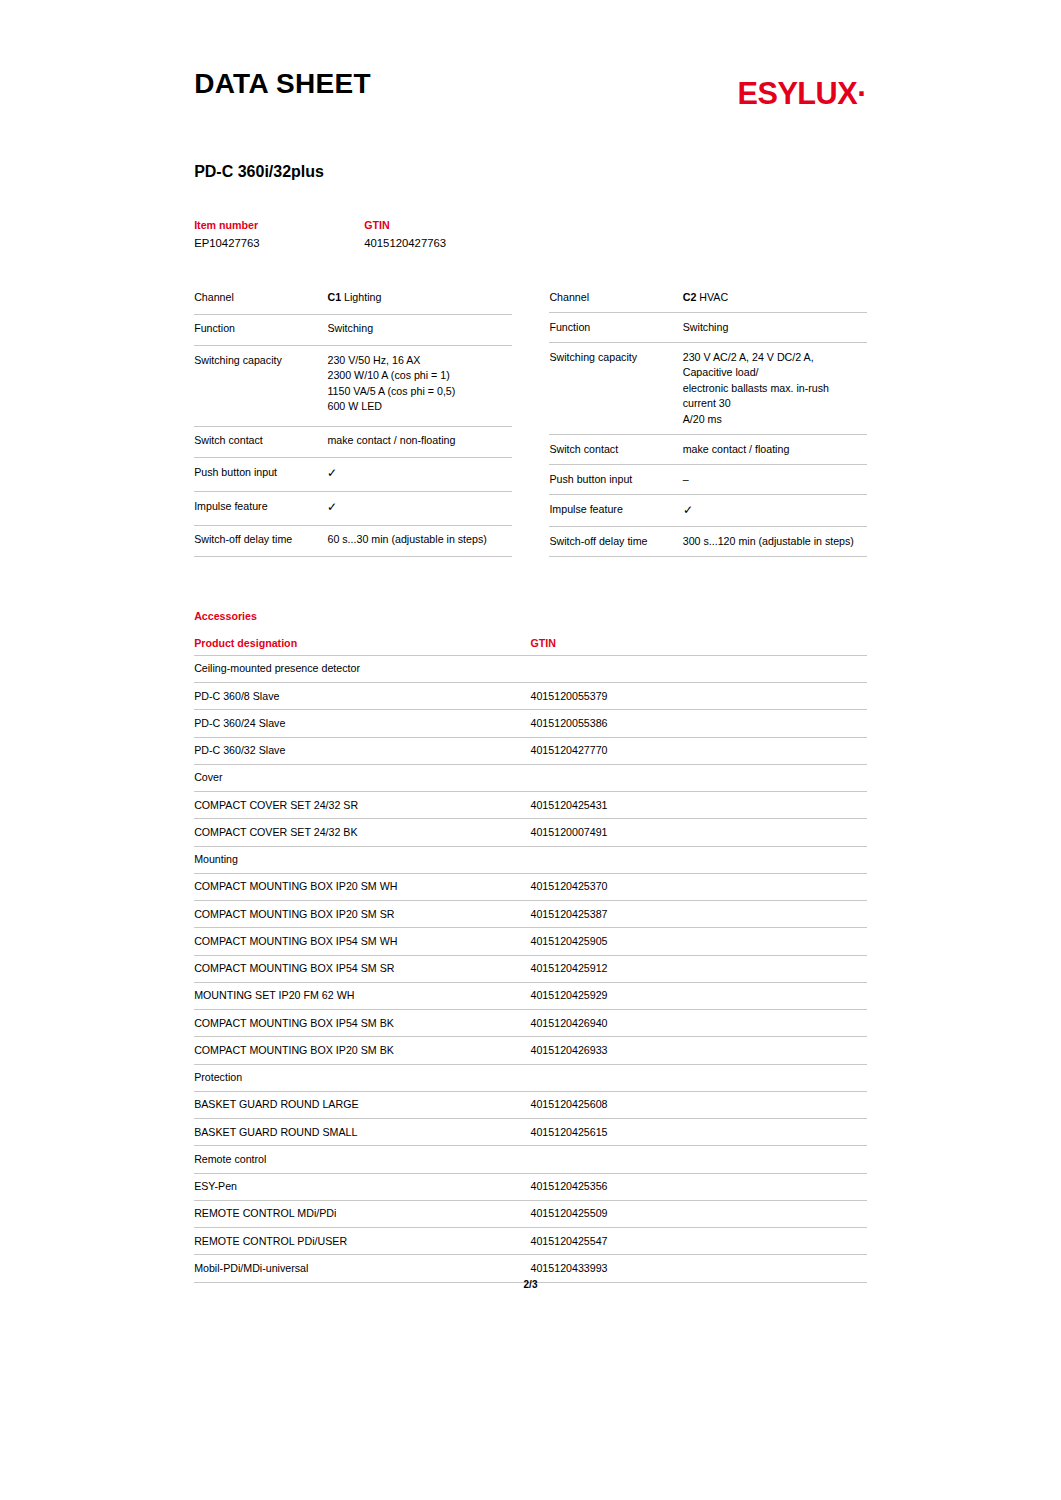DATA SHEET
ESYLUX·
PD-C 360i/32plus
Item number
GTIN
EP10427763
4015120427763
| Channel | C1 Lighting |
| Function | Switching |
| Switching capacity | 230 V/50 Hz, 16 AX 2300 W/10 A (cos phi = 1) 1150 VA/5 A (cos phi = 0,5) 600 W LED |
| Switch contact | make contact / non-floating |
| Push button input | ✓ |
| Impulse feature | ✓ |
| Switch-off delay time | 60 s...30 min (adjustable in steps) |
| Channel | C2 HVAC |
| Function | Switching |
| Switching capacity | 230 V AC/2 A, 24 V DC/2 A, Capacitive load/ electronic ballasts max. in-rush current 30 A/20 ms |
| Switch contact | make contact / floating |
| Push button input | – |
| Impulse feature | ✓ |
| Switch-off delay time | 300 s...120 min (adjustable in steps) |
Accessories
| Product designation | GTIN |
| --- | --- |
| Ceiling-mounted presence detector | |
| PD-C 360/8 Slave | 4015120055379 |
| PD-C 360/24 Slave | 4015120055386 |
| PD-C 360/32 Slave | 4015120427770 |
| Cover | |
| COMPACT COVER SET 24/32 SR | 4015120425431 |
| COMPACT COVER SET 24/32 BK | 4015120007491 |
| Mounting | |
| COMPACT MOUNTING BOX IP20 SM WH | 4015120425370 |
| COMPACT MOUNTING BOX IP20 SM SR | 4015120425387 |
| COMPACT MOUNTING BOX IP54 SM WH | 4015120425905 |
| COMPACT MOUNTING BOX IP54 SM SR | 4015120425912 |
| MOUNTING SET IP20 FM 62 WH | 4015120425929 |
| COMPACT MOUNTING BOX IP54 SM BK | 4015120426940 |
| COMPACT MOUNTING BOX IP20 SM BK | 4015120426933 |
| Protection | |
| BASKET GUARD ROUND LARGE | 4015120425608 |
| BASKET GUARD ROUND SMALL | 4015120425615 |
| Remote control | |
| ESY-Pen | 4015120425356 |
| REMOTE CONTROL MDi/PDi | 4015120425509 |
| REMOTE CONTROL PDi/USER | 4015120425547 |
| Mobil-PDi/MDi-universal | 4015120433993 |
2/3